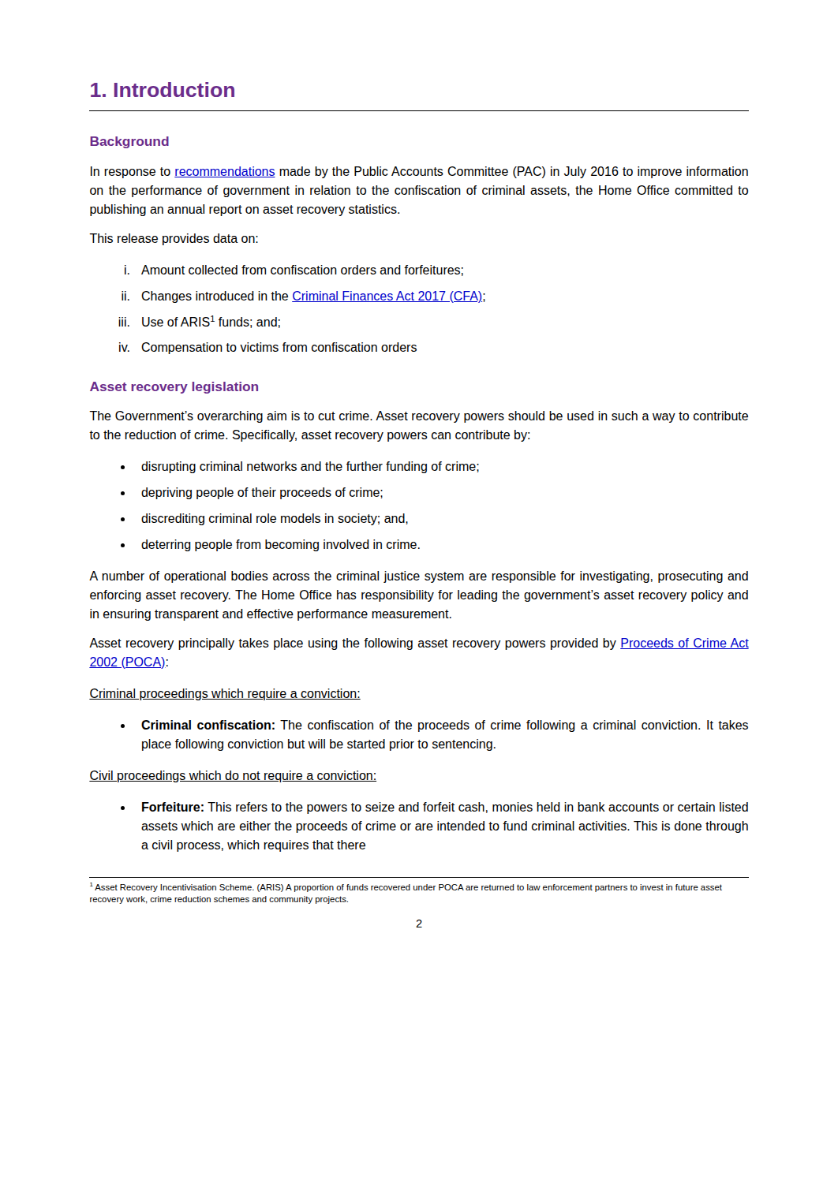1. Introduction
Background
In response to recommendations made by the Public Accounts Committee (PAC) in July 2016 to improve information on the performance of government in relation to the confiscation of criminal assets, the Home Office committed to publishing an annual report on asset recovery statistics.
This release provides data on:
Amount collected from confiscation orders and forfeitures;
Changes introduced in the Criminal Finances Act 2017 (CFA);
Use of ARIS1 funds; and;
Compensation to victims from confiscation orders
Asset recovery legislation
The Government’s overarching aim is to cut crime. Asset recovery powers should be used in such a way to contribute to the reduction of crime. Specifically, asset recovery powers can contribute by:
disrupting criminal networks and the further funding of crime;
depriving people of their proceeds of crime;
discrediting criminal role models in society; and,
deterring people from becoming involved in crime.
A number of operational bodies across the criminal justice system are responsible for investigating, prosecuting and enforcing asset recovery. The Home Office has responsibility for leading the government’s asset recovery policy and in ensuring transparent and effective performance measurement.
Asset recovery principally takes place using the following asset recovery powers provided by Proceeds of Crime Act 2002 (POCA):
Criminal proceedings which require a conviction:
Criminal confiscation: The confiscation of the proceeds of crime following a criminal conviction. It takes place following conviction but will be started prior to sentencing.
Civil proceedings which do not require a conviction:
Forfeiture: This refers to the powers to seize and forfeit cash, monies held in bank accounts or certain listed assets which are either the proceeds of crime or are intended to fund criminal activities. This is done through a civil process, which requires that there
1 Asset Recovery Incentivisation Scheme. (ARIS) A proportion of funds recovered under POCA are returned to law enforcement partners to invest in future asset recovery work, crime reduction schemes and community projects.
2